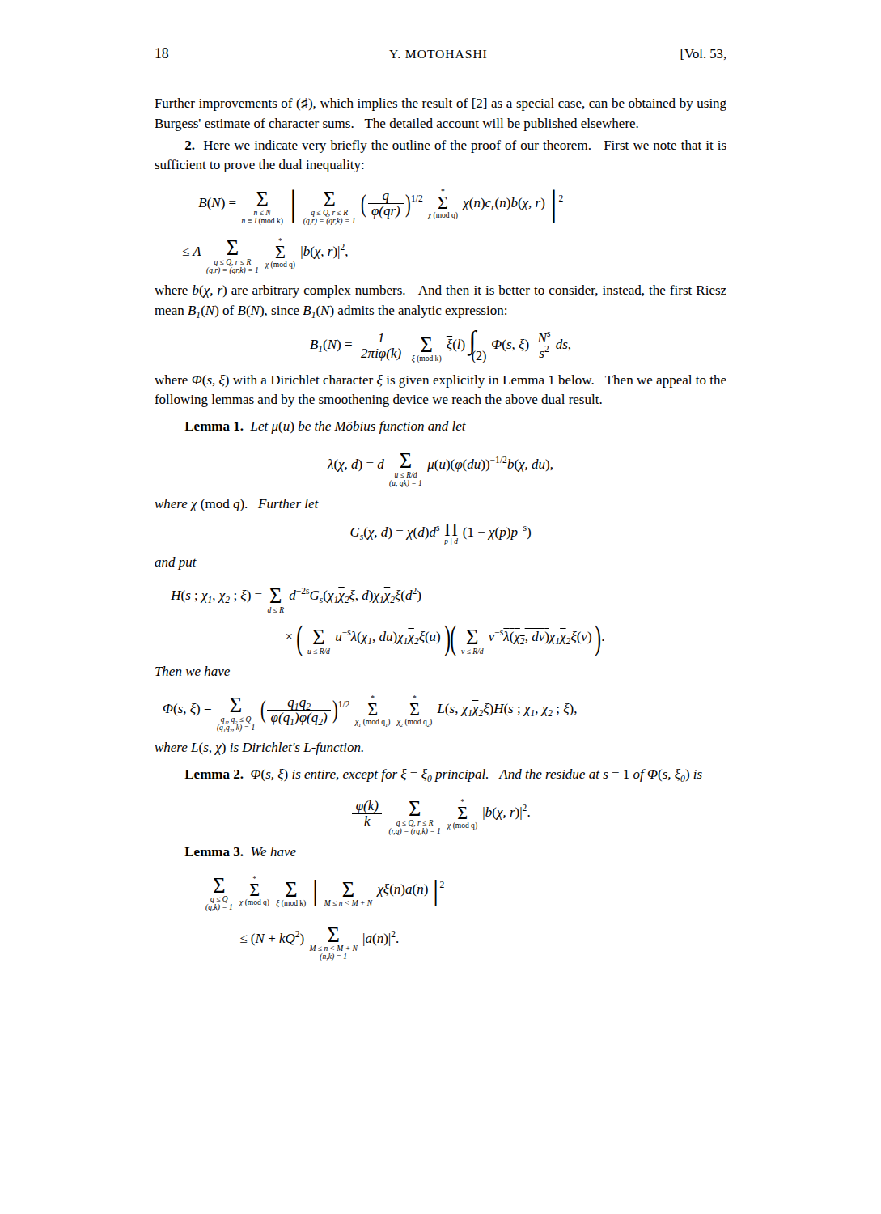18 Y. Motohashi [Vol. 53,
Further improvements of (♯), which implies the result of [2] as a special case, can be obtained by using Burgess' estimate of character sums. The detailed account will be published elsewhere.
2. Here we indicate very briefly the outline of the proof of our theorem. First we note that it is sufficient to prove the dual inequality:
B(N) = Σ n ≤ N n ≡ l (mod k) | Σ q ≤ Q, r ≤ R (q,r) = (qr,k) = 1 (qφ(qr))1/2 * Σ χ (mod q) χ(n)cr(n)b(χ, r) |2
≤ Λ Σ q ≤ Q, r ≤ R (q,r) = (qr,k) = 1 * Σ χ (mod q) |b(χ, r)|2,
where b(χ, r) are arbitrary complex numbers. And then it is better to consider, instead, the first Riesz mean B1(N) of B(N), since B1(N) admits the analytic expression:
B1(N) = 12πiφ(k) Σ ξ (mod k) ξ(l) ∫(2) Φ(s, ξ) Ns s2 ds,
where Φ(s, ξ) with a Dirichlet character ξ is given explicitly in Lemma 1 below. Then we appeal to the following lemmas and by the smoothening device we reach the above dual result.
Lemma 1. Let μ(u) be the Möbius function and let
λ(χ, d) = d Σ u ≤ R/d (u, qk) = 1 μ(u)(φ(du))−1/2b(χ, du),
where χ (mod q). Further let
Gs(χ, d) = χ(d)ds Π p | d (1 − χ(p)p−s)
and put
H(s ; χ1, χ2 ; ξ) = Σ d ≤ R d−2s Gs(χ1χ2ξ, d)χ1χ2ξ(d2)
× ( Σ u ≤ R/d u−s λ(χ1, du)χ1χ2ξ(u) )( Σ v ≤ R/d v−s λ(χ2, dv) χ1χ2ξ(v) ).
Then we have
Φ(s, ξ) = Σ q1, q2 ≤ Q (q1q2, k) = 1 (q1q2 φ(q1)φ(q2))1/2 * Σ χ1 (mod q1) * Σ χ2 (mod q2) L(s, χ1χ2ξ)H(s ; χ1, χ2 ; ξ),
where L(s, χ) is Dirichlet's L-function.
Lemma 2. Φ(s, ξ) is entire, except for ξ = ξ0 principal. And the residue at s = 1 of Φ(s, ξ0) is
φ(k) k Σ q ≤ Q, r ≤ R (r,q) = (rq,k) = 1 * Σ χ (mod q) |b(χ, r)|2.
Lemma 3. We have
Σ q ≤ Q (q,k) = 1 * Σ χ (mod q) Σ ξ (mod k) | Σ M ≤ n < M + N χξ(n)a(n) |2
≤ (N + kQ2) Σ M ≤ n < M + N (n,k) = 1 |a(n)|2.